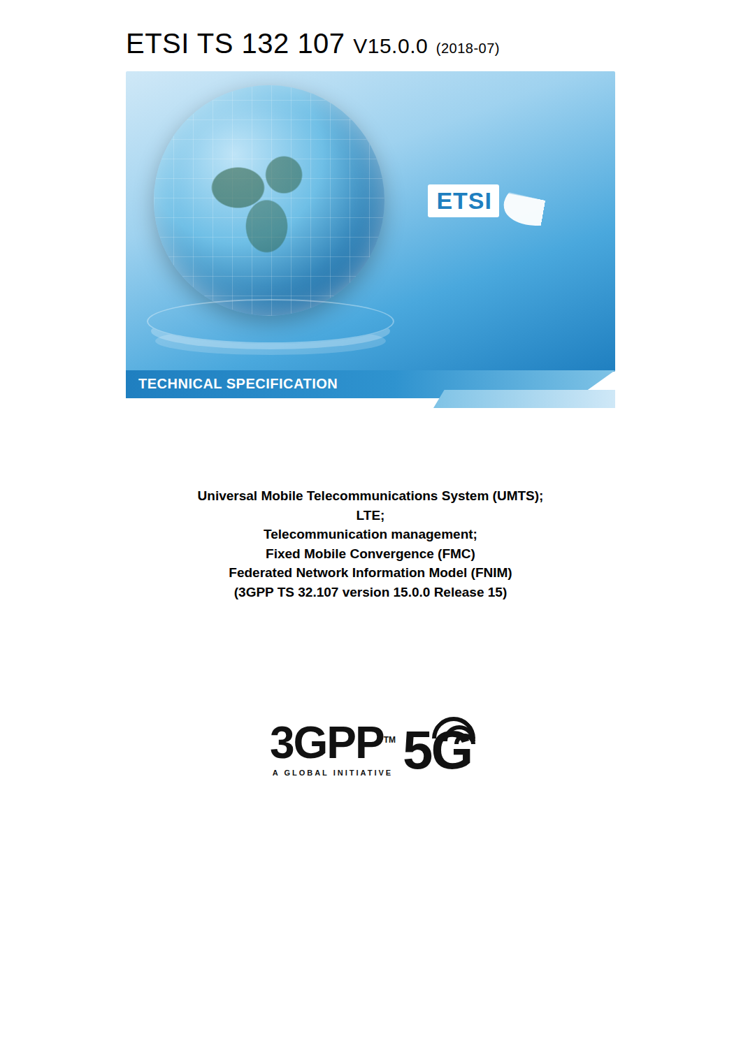ETSI TS 132 107 V15.0.0 (2018-07)
ETSI
TECHNICAL SPECIFICATION
Universal Mobile Telecommunications System (UMTS); LTE; Telecommunication management; Fixed Mobile Convergence (FMC) Federated Network Information Model (FNIM) (3GPP TS 32.107 version 15.0.0 Release 15)
3GPPTM
A GLOBAL INITIATIVE
5G